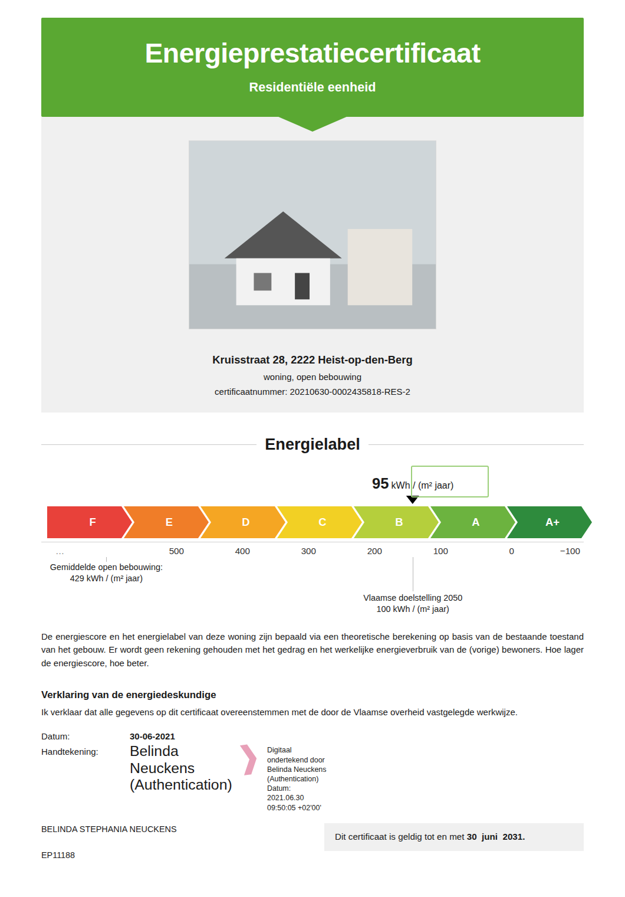Energieprestatiecertificaat
Residentiële eenheid
Kruisstraat 28, 2222 Heist-op-den-Berg
woning, open bebouwing
certificaatnummer: 20210630-0002435818-RES-2
Energielabel
95 kWh / (m² jaar)
F
E
D
C
B
A
A+
…
500
400
300
200
100
0
−100
Gemiddelde open bebouwing:
429 kWh / (m² jaar)
Vlaamse doelstelling 2050
100 kWh / (m² jaar)
De energiescore en het energielabel van deze woning zijn bepaald via een theoretische berekening op basis van de bestaande toestand van het gebouw. Er wordt geen rekening gehouden met het gedrag en het werkelijke energieverbruik van de (vorige) bewoners. Hoe lager de energiescore, hoe beter.
Verklaring van de energiedeskundige
Ik verklaar dat alle gegevens op dit certificaat overeenstemmen met de door de Vlaamse overheid vastgelegde werkwijze.
Datum:
30-06-2021
Handtekening:
Belinda Neuckens (Authentication)
❱
Digitaal
ondertekend door
Belinda Neuckens
(Authentication)
Datum:
2021.06.30
09:50:05 +02'00'
BELINDA STEPHANIA NEUCKENS
EP11188
Dit certificaat is geldig tot en met 30 juni 2031.